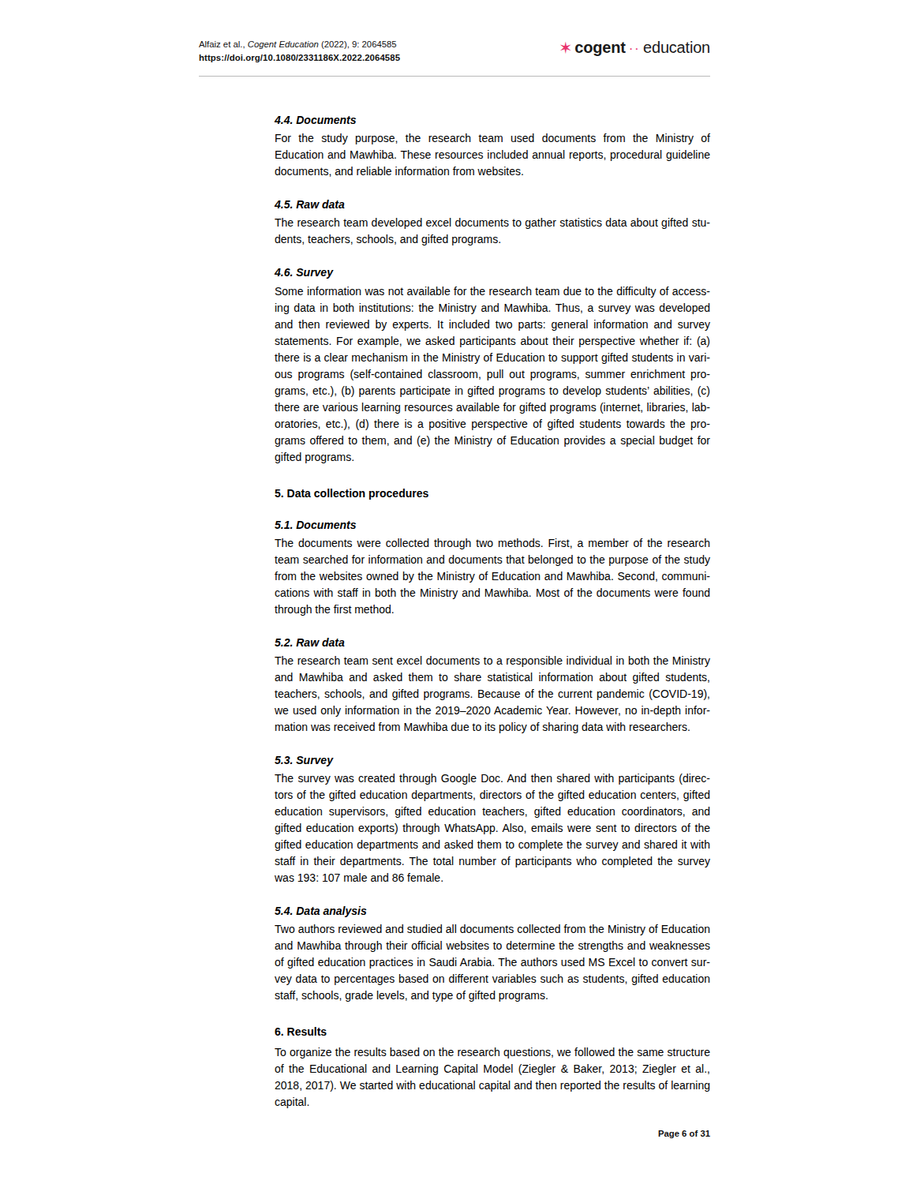Alfaiz et al., Cogent Education (2022), 9: 2064585
https://doi.org/10.1080/2331186X.2022.2064585
✶cogent··education
4.4. Documents
For the study purpose, the research team used documents from the Ministry of Education and Mawhiba. These resources included annual reports, procedural guideline documents, and reliable information from websites.
4.5. Raw data
The research team developed excel documents to gather statistics data about gifted students, teachers, schools, and gifted programs.
4.6. Survey
Some information was not available for the research team due to the difficulty of accessing data in both institutions: the Ministry and Mawhiba. Thus, a survey was developed and then reviewed by experts. It included two parts: general information and survey statements. For example, we asked participants about their perspective whether if: (a) there is a clear mechanism in the Ministry of Education to support gifted students in various programs (self-contained classroom, pull out programs, summer enrichment programs, etc.), (b) parents participate in gifted programs to develop students’ abilities, (c) there are various learning resources available for gifted programs (internet, libraries, laboratories, etc.), (d) there is a positive perspective of gifted students towards the programs offered to them, and (e) the Ministry of Education provides a special budget for gifted programs.
5. Data collection procedures
5.1. Documents
The documents were collected through two methods. First, a member of the research team searched for information and documents that belonged to the purpose of the study from the websites owned by the Ministry of Education and Mawhiba. Second, communications with staff in both the Ministry and Mawhiba. Most of the documents were found through the first method.
5.2. Raw data
The research team sent excel documents to a responsible individual in both the Ministry and Mawhiba and asked them to share statistical information about gifted students, teachers, schools, and gifted programs. Because of the current pandemic (COVID-19), we used only information in the 2019–2020 Academic Year. However, no in-depth information was received from Mawhiba due to its policy of sharing data with researchers.
5.3. Survey
The survey was created through Google Doc. And then shared with participants (directors of the gifted education departments, directors of the gifted education centers, gifted education supervisors, gifted education teachers, gifted education coordinators, and gifted education exports) through WhatsApp. Also, emails were sent to directors of the gifted education departments and asked them to complete the survey and shared it with staff in their departments. The total number of participants who completed the survey was 193: 107 male and 86 female.
5.4. Data analysis
Two authors reviewed and studied all documents collected from the Ministry of Education and Mawhiba through their official websites to determine the strengths and weaknesses of gifted education practices in Saudi Arabia. The authors used MS Excel to convert survey data to percentages based on different variables such as students, gifted education staff, schools, grade levels, and type of gifted programs.
6. Results
To organize the results based on the research questions, we followed the same structure of the Educational and Learning Capital Model (Ziegler & Baker, 2013; Ziegler et al., 2018, 2017). We started with educational capital and then reported the results of learning capital.
Page 6 of 31